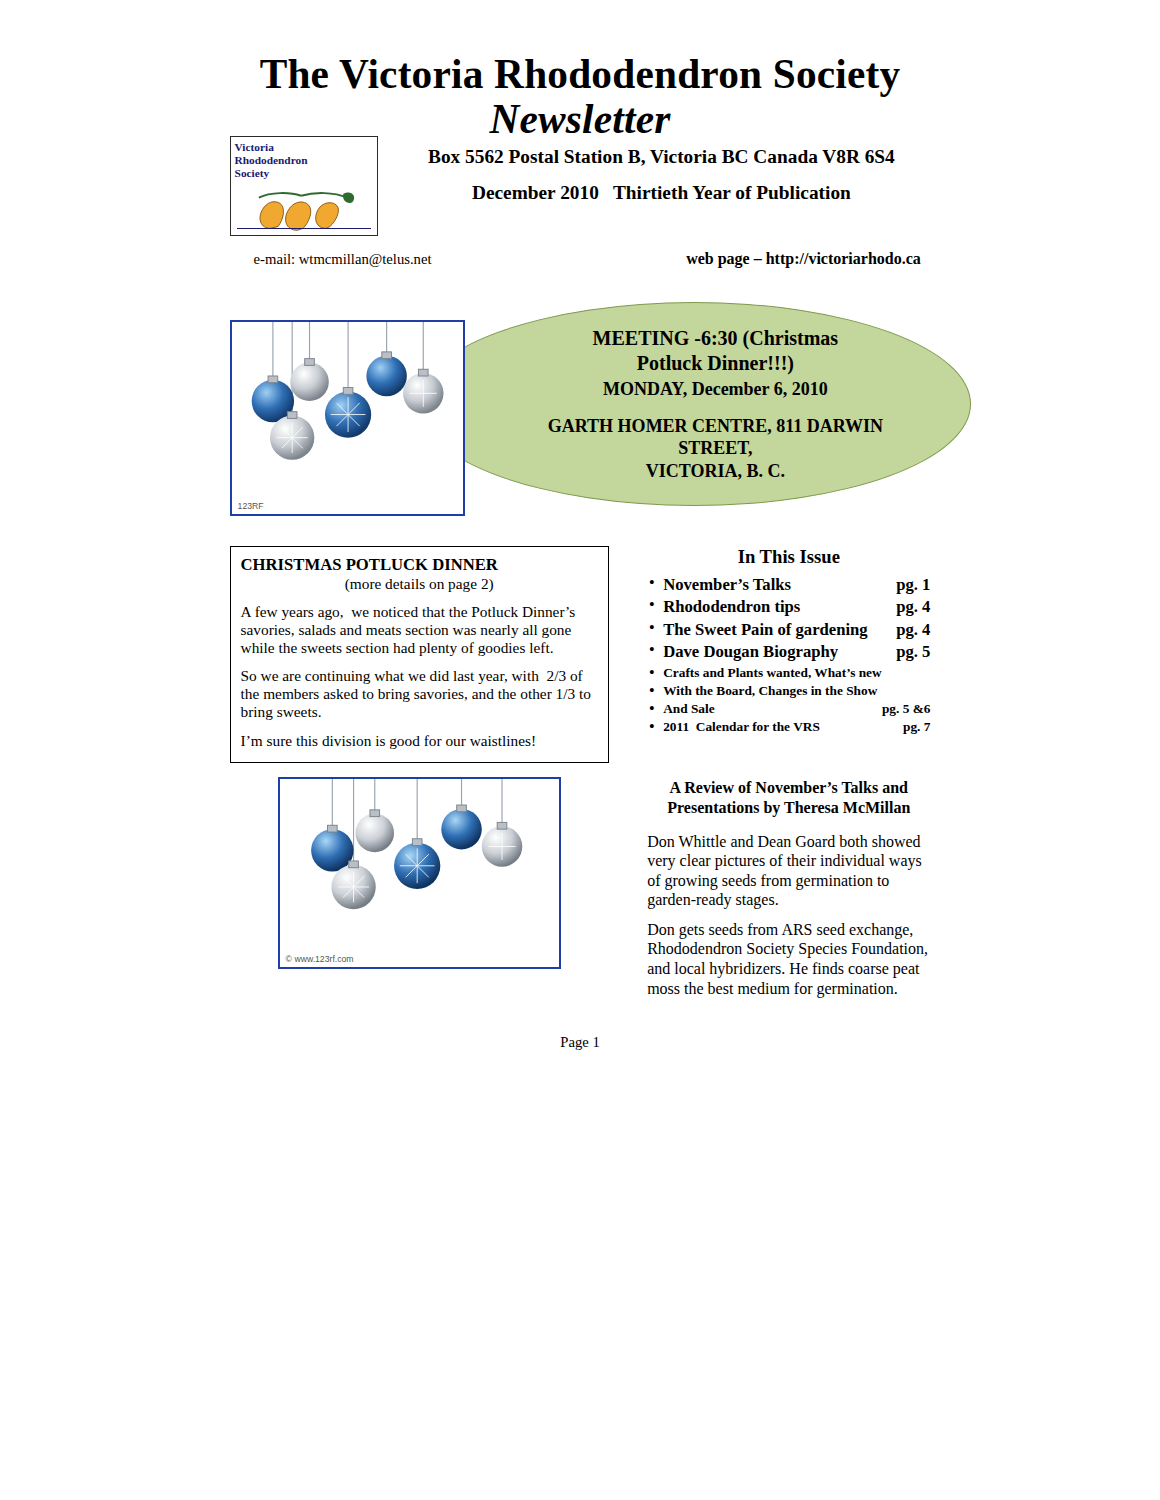The Victoria Rhododendron Society Newsletter
Victoria
Rhododendron
Society
Box 5562 Postal Station B, Victoria BC Canada V8R 6S4
December 2010 Thirtieth Year of Publication
e-mail: wtmcmillan@telus.net
web page – http://victoriarhodo.ca
123RF
MEETING -6:30 (Christmas
Potluck Dinner!!!)
MONDAY, December 6, 2010
GARTH HOMER CENTRE, 811 DARWIN STREET,
VICTORIA, B. C.
CHRISTMAS POTLUCK DINNER
(more details on page 2)
A few years ago, we noticed that the Potluck Dinner’s savories, salads and meats section was nearly all gone while the sweets section had plenty of goodies left.
So we are continuing what we did last year, with 2/3 of the members asked to bring savories, and the other 1/3 to bring sweets.
I’m sure this division is good for our waistlines!
© www.123rf.com
In This Issue
November’s Talks pg. 1
Rhododendron tips pg. 4
The Sweet Pain of gardening pg. 4
Dave Dougan Biography pg. 5
Crafts and Plants wanted, What’s new
With the Board, Changes in the Show
And Sale pg. 5 &6
2011 Calendar for the VRS pg. 7
A Review of November’s Talks and
Presentations by Theresa McMillan
Don Whittle and Dean Goard both showed very clear pictures of their individual ways of growing seeds from germination to garden-ready stages.
Don gets seeds from ARS seed exchange, Rhododendron Society Species Foundation, and local hybridizers. He finds coarse peat moss the best medium for germination.
Page 1